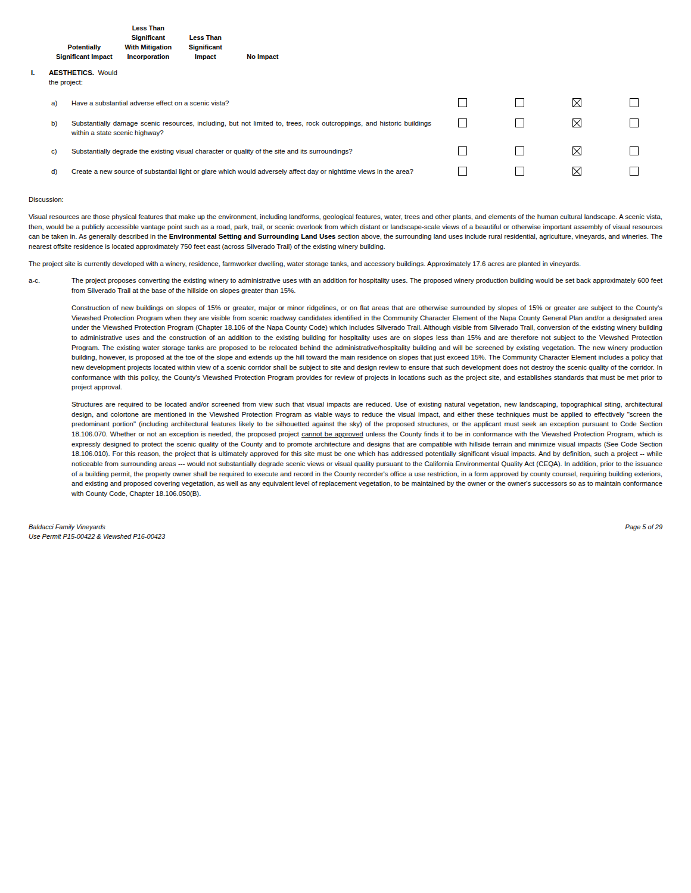| | Potentially Significant Impact | Less Than Significant With Mitigation Incorporation | Less Than Significant Impact | No Impact |
| --- | --- | --- | --- | --- |
| I. | AESTHETICS. Would the project: | | | | |
| | a) | Have a substantial adverse effect on a scenic vista? | | | | |
| | b) | Substantially damage scenic resources, including, but not limited to, trees, rock outcroppings, and historic buildings within a state scenic highway? | | | | |
| | c) | Substantially degrade the existing visual character or quality of the site and its surroundings? | | | | |
| | d) | Create a new source of substantial light or glare which would adversely affect day or nighttime views in the area? | | | | |
Discussion:
Visual resources are those physical features that make up the environment, including landforms, geological features, water, trees and other plants, and elements of the human cultural landscape. A scenic vista, then, would be a publicly accessible vantage point such as a road, park, trail, or scenic overlook from which distant or landscape-scale views of a beautiful or otherwise important assembly of visual resources can be taken in. As generally described in the Environmental Setting and Surrounding Land Uses section above, the surrounding land uses include rural residential, agriculture, vineyards, and wineries. The nearest offsite residence is located approximately 750 feet east (across Silverado Trail) of the existing winery building.
The project site is currently developed with a winery, residence, farmworker dwelling, water storage tanks, and accessory buildings. Approximately 17.6 acres are planted in vineyards.
a-c.
The project proposes converting the existing winery to administrative uses with an addition for hospitality uses. The proposed winery production building would be set back approximately 600 feet from Silverado Trail at the base of the hillside on slopes greater than 15%.
Construction of new buildings on slopes of 15% or greater, major or minor ridgelines, or on flat areas that are otherwise surrounded by slopes of 15% or greater are subject to the County's Viewshed Protection Program when they are visible from scenic roadway candidates identified in the Community Character Element of the Napa County General Plan and/or a designated area under the Viewshed Protection Program (Chapter 18.106 of the Napa County Code) which includes Silverado Trail. Although visible from Silverado Trail, conversion of the existing winery building to administrative uses and the construction of an addition to the existing building for hospitality uses are on slopes less than 15% and are therefore not subject to the Viewshed Protection Program. The existing water storage tanks are proposed to be relocated behind the administrative/hospitality building and will be screened by existing vegetation. The new winery production building, however, is proposed at the toe of the slope and extends up the hill toward the main residence on slopes that just exceed 15%. The Community Character Element includes a policy that new development projects located within view of a scenic corridor shall be subject to site and design review to ensure that such development does not destroy the scenic quality of the corridor. In conformance with this policy, the County's Viewshed Protection Program provides for review of projects in locations such as the project site, and establishes standards that must be met prior to project approval.
Structures are required to be located and/or screened from view such that visual impacts are reduced. Use of existing natural vegetation, new landscaping, topographical siting, architectural design, and colortone are mentioned in the Viewshed Protection Program as viable ways to reduce the visual impact, and either these techniques must be applied to effectively "screen the predominant portion" (including architectural features likely to be silhouetted against the sky) of the proposed structures, or the applicant must seek an exception pursuant to Code Section 18.106.070. Whether or not an exception is needed, the proposed project cannot be approved unless the County finds it to be in conformance with the Viewshed Protection Program, which is expressly designed to protect the scenic quality of the County and to promote architecture and designs that are compatible with hillside terrain and minimize visual impacts (See Code Section 18.106.010). For this reason, the project that is ultimately approved for this site must be one which has addressed potentially significant visual impacts. And by definition, such a project -- while noticeable from surrounding areas --- would not substantially degrade scenic views or visual quality pursuant to the California Environmental Quality Act (CEQA). In addition, prior to the issuance of a building permit, the property owner shall be required to execute and record in the County recorder's office a use restriction, in a form approved by county counsel, requiring building exteriors, and existing and proposed covering vegetation, as well as any equivalent level of replacement vegetation, to be maintained by the owner or the owner's successors so as to maintain conformance with County Code, Chapter 18.106.050(B).
Baldacci Family Vineyards
Use Permit P15-00422 & Viewshed P16-00423
Page 5 of 29